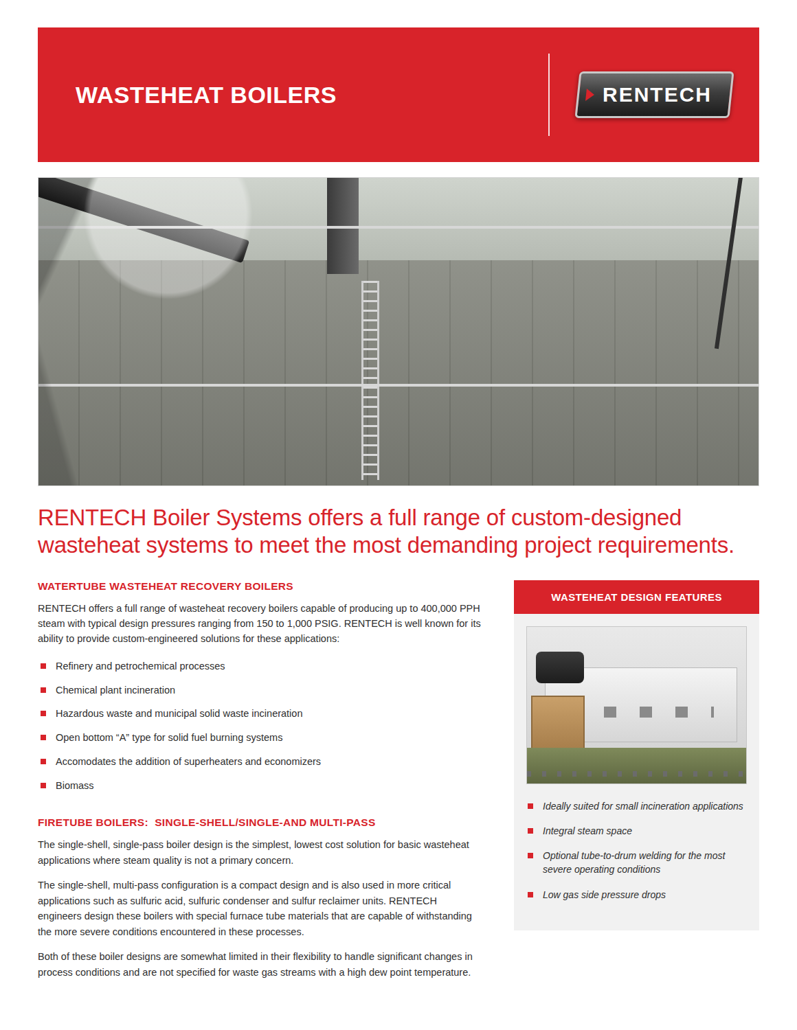Wasteheat Boilers
RENTECH
RENTECH Boiler Systems offers a full range of custom-designed wasteheat systems to meet the most demanding project requirements.
Watertube Wasteheat Recovery Boilers
RENTECH offers a full range of wasteheat recovery boilers capable of producing up to 400,000 PPH steam with typical design pressures ranging from 150 to 1,000 PSIG. RENTECH is well known for its ability to provide custom-engineered solutions for these applications:
Refinery and petrochemical processes
Chemical plant incineration
Hazardous waste and municipal solid waste incineration
Open bottom “A” type for solid fuel burning systems
Accomodates the addition of superheaters and economizers
Biomass
Firetube Boilers: Single-Shell/Single-and Multi-Pass
The single-shell, single-pass boiler design is the simplest, lowest cost solution for basic wasteheat applications where steam quality is not a primary concern.
The single-shell, multi-pass configuration is a compact design and is also used in more critical applications such as sulfuric acid, sulfuric condenser and sulfur reclaimer units. RENTECH engineers design these boilers with special furnace tube materials that are capable of withstanding the more severe conditions encountered in these processes.
Both of these boiler designs are somewhat limited in their flexibility to handle significant changes in process conditions and are not specified for waste gas streams with a high dew point temperature.
Wasteheat Design Features
Ideally suited for small incineration applications
Integral steam space
Optional tube-to-drum welding for the most severe operating conditions
Low gas side pressure drops